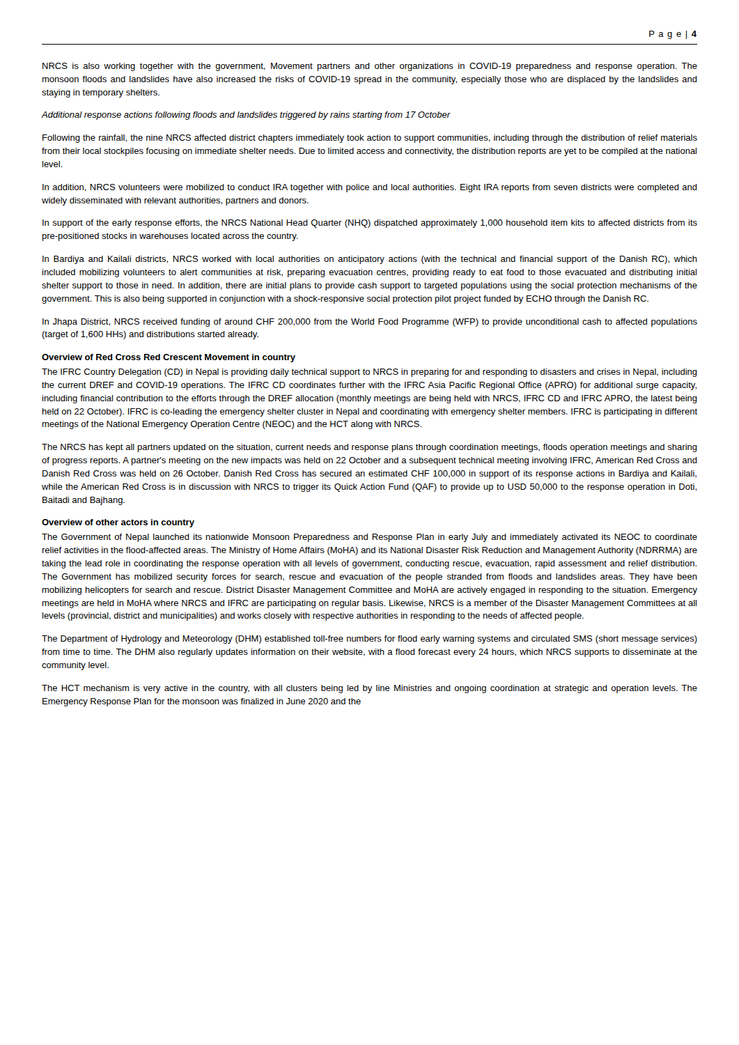P a g e | 4
NRCS is also working together with the government, Movement partners and other organizations in COVID-19 preparedness and response operation. The monsoon floods and landslides have also increased the risks of COVID-19 spread in the community, especially those who are displaced by the landslides and staying in temporary shelters.
Additional response actions following floods and landslides triggered by rains starting from 17 October
Following the rainfall, the nine NRCS affected district chapters immediately took action to support communities, including through the distribution of relief materials from their local stockpiles focusing on immediate shelter needs. Due to limited access and connectivity, the distribution reports are yet to be compiled at the national level.
In addition, NRCS volunteers were mobilized to conduct IRA together with police and local authorities. Eight IRA reports from seven districts were completed and widely disseminated with relevant authorities, partners and donors.
In support of the early response efforts, the NRCS National Head Quarter (NHQ) dispatched approximately 1,000 household item kits to affected districts from its pre-positioned stocks in warehouses located across the country.
In Bardiya and Kailali districts, NRCS worked with local authorities on anticipatory actions (with the technical and financial support of the Danish RC), which included mobilizing volunteers to alert communities at risk, preparing evacuation centres, providing ready to eat food to those evacuated and distributing initial shelter support to those in need. In addition, there are initial plans to provide cash support to targeted populations using the social protection mechanisms of the government. This is also being supported in conjunction with a shock-responsive social protection pilot project funded by ECHO through the Danish RC.
In Jhapa District, NRCS received funding of around CHF 200,000 from the World Food Programme (WFP) to provide unconditional cash to affected populations (target of 1,600 HHs) and distributions started already.
Overview of Red Cross Red Crescent Movement in country
The IFRC Country Delegation (CD) in Nepal is providing daily technical support to NRCS in preparing for and responding to disasters and crises in Nepal, including the current DREF and COVID-19 operations. The IFRC CD coordinates further with the IFRC Asia Pacific Regional Office (APRO) for additional surge capacity, including financial contribution to the efforts through the DREF allocation (monthly meetings are being held with NRCS, IFRC CD and IFRC APRO, the latest being held on 22 October). IFRC is co-leading the emergency shelter cluster in Nepal and coordinating with emergency shelter members. IFRC is participating in different meetings of the National Emergency Operation Centre (NEOC) and the HCT along with NRCS.
The NRCS has kept all partners updated on the situation, current needs and response plans through coordination meetings, floods operation meetings and sharing of progress reports. A partner's meeting on the new impacts was held on 22 October and a subsequent technical meeting involving IFRC, American Red Cross and Danish Red Cross was held on 26 October. Danish Red Cross has secured an estimated CHF 100,000 in support of its response actions in Bardiya and Kailali, while the American Red Cross is in discussion with NRCS to trigger its Quick Action Fund (QAF) to provide up to USD 50,000 to the response operation in Doti, Baitadi and Bajhang.
Overview of other actors in country
The Government of Nepal launched its nationwide Monsoon Preparedness and Response Plan in early July and immediately activated its NEOC to coordinate relief activities in the flood-affected areas. The Ministry of Home Affairs (MoHA) and its National Disaster Risk Reduction and Management Authority (NDRRMA) are taking the lead role in coordinating the response operation with all levels of government, conducting rescue, evacuation, rapid assessment and relief distribution. The Government has mobilized security forces for search, rescue and evacuation of the people stranded from floods and landslides areas. They have been mobilizing helicopters for search and rescue. District Disaster Management Committee and MoHA are actively engaged in responding to the situation. Emergency meetings are held in MoHA where NRCS and IFRC are participating on regular basis. Likewise, NRCS is a member of the Disaster Management Committees at all levels (provincial, district and municipalities) and works closely with respective authorities in responding to the needs of affected people.
The Department of Hydrology and Meteorology (DHM) established toll-free numbers for flood early warning systems and circulated SMS (short message services) from time to time. The DHM also regularly updates information on their website, with a flood forecast every 24 hours, which NRCS supports to disseminate at the community level.
The HCT mechanism is very active in the country, with all clusters being led by line Ministries and ongoing coordination at strategic and operation levels. The Emergency Response Plan for the monsoon was finalized in June 2020 and the